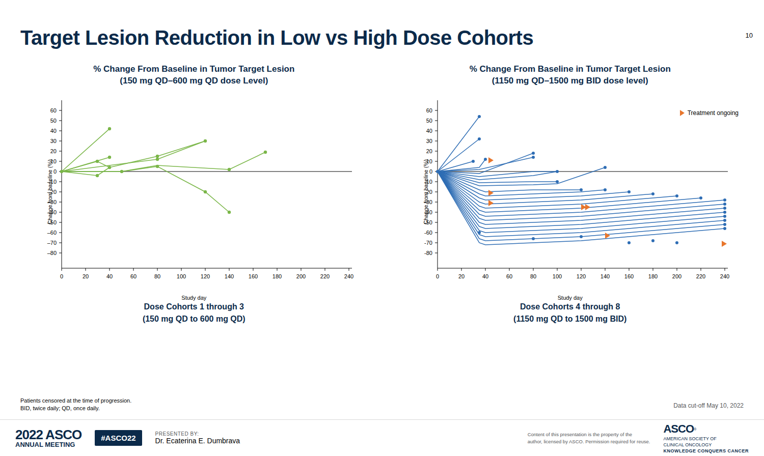10
Target Lesion Reduction in Low vs High Dose Cohorts
% Change From Baseline in Tumor Target Lesion
(150 mg QD–600 mg QD dose Level)
Change from baseline (%)
60 50 40 30 20 10 0 –10 –20 –30 –40 –50 –60 –70 –80 0 20 40 60 80 100 120 140 160 180 200 220 240
Study day
Dose Cohorts 1 through 3
(150 mg QD to 600 mg QD)
% Change From Baseline in Tumor Target Lesion
(1150 mg QD–1500 mg BID dose level)
Change from baseline (%)
Treatment ongoing
60 50 40 30 20 10 0 -10 -20 -30 -40 -50 -60 -70 -80 0 20 40 60 80 100 120 140 160 180 200 220 240
Study day
Dose Cohorts 4 through 8
(1150 mg QD to 1500 mg BID)
Patients censored at the time of progression.
BID, twice daily; QD, once daily.
Data cut-off May 10, 2022
2022 ASCO ANNUAL MEETING
#ASCO22
PRESENTED BY:
Dr. Ecaterina E. Dumbrava
Content of this presentation is the property of the
author, licensed by ASCO. Permission required for reuse.
ASCO®
AMERICAN SOCIETY OF
CLINICAL ONCOLOGY
KNOWLEDGE CONQUERS CANCER